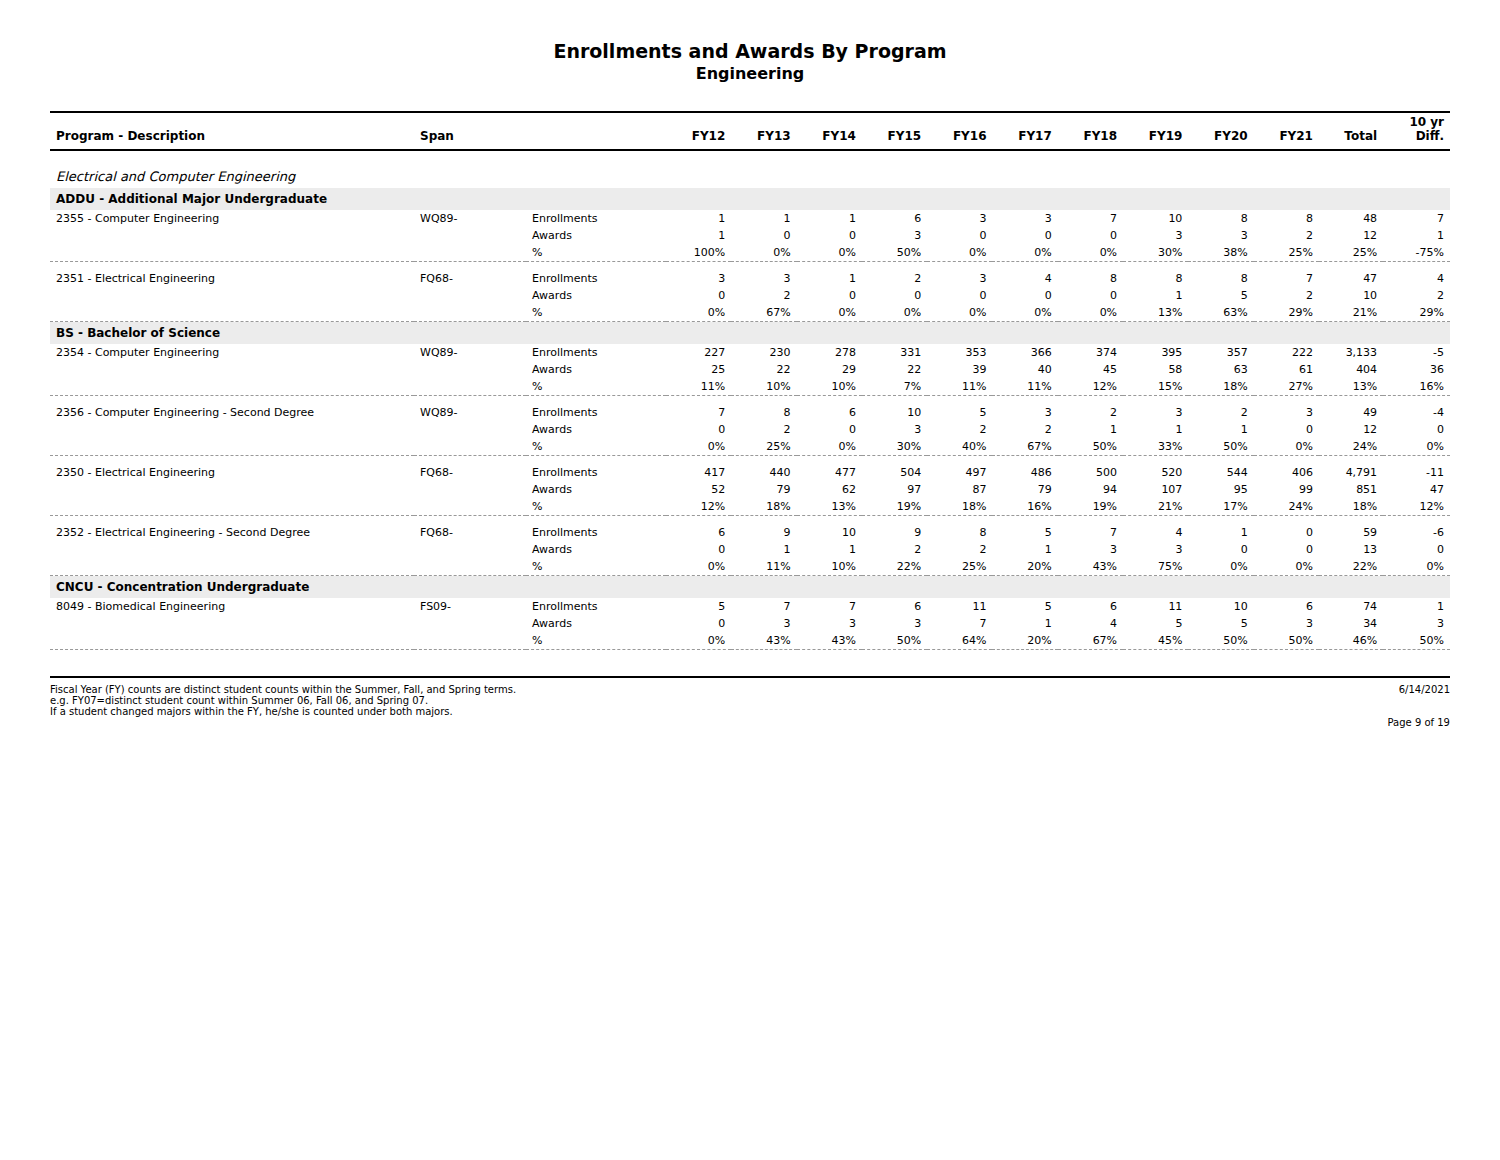Enrollments and Awards By Program
Engineering
| Program - Description | Span | | FY12 | FY13 | FY14 | FY15 | FY16 | FY17 | FY18 | FY19 | FY20 | FY21 | Total | 10 yr Diff. |
| --- | --- | --- | --- | --- | --- | --- | --- | --- | --- | --- | --- | --- | --- | --- |
| Electrical and Computer Engineering |
| ADDU - Additional Major Undergraduate |
| 2355 - Computer Engineering | WQ89- | Enrollments | 1 | 1 | 1 | 6 | 3 | 3 | 7 | 10 | 8 | 8 | 48 | 7 |
| | | Awards | 1 | 0 | 0 | 3 | 0 | 0 | 0 | 3 | 3 | 2 | 12 | 1 |
| | | % | 100% | 0% | 0% | 50% | 0% | 0% | 0% | 30% | 38% | 25% | 25% | -75% |
| 2351 - Electrical Engineering | FQ68- | Enrollments | 3 | 3 | 1 | 2 | 3 | 4 | 8 | 8 | 8 | 7 | 47 | 4 |
| | | Awards | 0 | 2 | 0 | 0 | 0 | 0 | 0 | 1 | 5 | 2 | 10 | 2 |
| | | % | 0% | 67% | 0% | 0% | 0% | 0% | 0% | 13% | 63% | 29% | 21% | 29% |
| BS - Bachelor of Science |
| 2354 - Computer Engineering | WQ89- | Enrollments | 227 | 230 | 278 | 331 | 353 | 366 | 374 | 395 | 357 | 222 | 3,133 | -5 |
| | | Awards | 25 | 22 | 29 | 22 | 39 | 40 | 45 | 58 | 63 | 61 | 404 | 36 |
| | | % | 11% | 10% | 10% | 7% | 11% | 11% | 12% | 15% | 18% | 27% | 13% | 16% |
| 2356 - Computer Engineering - Second Degree | WQ89- | Enrollments | 7 | 8 | 6 | 10 | 5 | 3 | 2 | 3 | 2 | 3 | 49 | -4 |
| | | Awards | 0 | 2 | 0 | 3 | 2 | 2 | 1 | 1 | 1 | 0 | 12 | 0 |
| | | % | 0% | 25% | 0% | 30% | 40% | 67% | 50% | 33% | 50% | 0% | 24% | 0% |
| 2350 - Electrical Engineering | FQ68- | Enrollments | 417 | 440 | 477 | 504 | 497 | 486 | 500 | 520 | 544 | 406 | 4,791 | -11 |
| | | Awards | 52 | 79 | 62 | 97 | 87 | 79 | 94 | 107 | 95 | 99 | 851 | 47 |
| | | % | 12% | 18% | 13% | 19% | 18% | 16% | 19% | 21% | 17% | 24% | 18% | 12% |
| 2352 - Electrical Engineering - Second Degree | FQ68- | Enrollments | 6 | 9 | 10 | 9 | 8 | 5 | 7 | 4 | 1 | 0 | 59 | -6 |
| | | Awards | 0 | 1 | 1 | 2 | 2 | 1 | 3 | 3 | 0 | 0 | 13 | 0 |
| | | % | 0% | 11% | 10% | 22% | 25% | 20% | 43% | 75% | 0% | 0% | 22% | 0% |
| CNCU - Concentration Undergraduate |
| 8049 - Biomedical Engineering | FS09- | Enrollments | 5 | 7 | 7 | 6 | 11 | 5 | 6 | 11 | 10 | 6 | 74 | 1 |
| | | Awards | 0 | 3 | 3 | 3 | 7 | 1 | 4 | 5 | 5 | 3 | 34 | 3 |
| | | % | 0% | 43% | 43% | 50% | 64% | 20% | 67% | 45% | 50% | 50% | 46% | 50% |
Fiscal Year (FY) counts are distinct student counts within the Summer, Fall, and Spring terms.
e.g. FY07=distinct student count within Summer 06, Fall 06, and Spring 07.
If a student changed majors within the FY, he/she is counted under both majors.
6/14/2021
Page 9 of 19